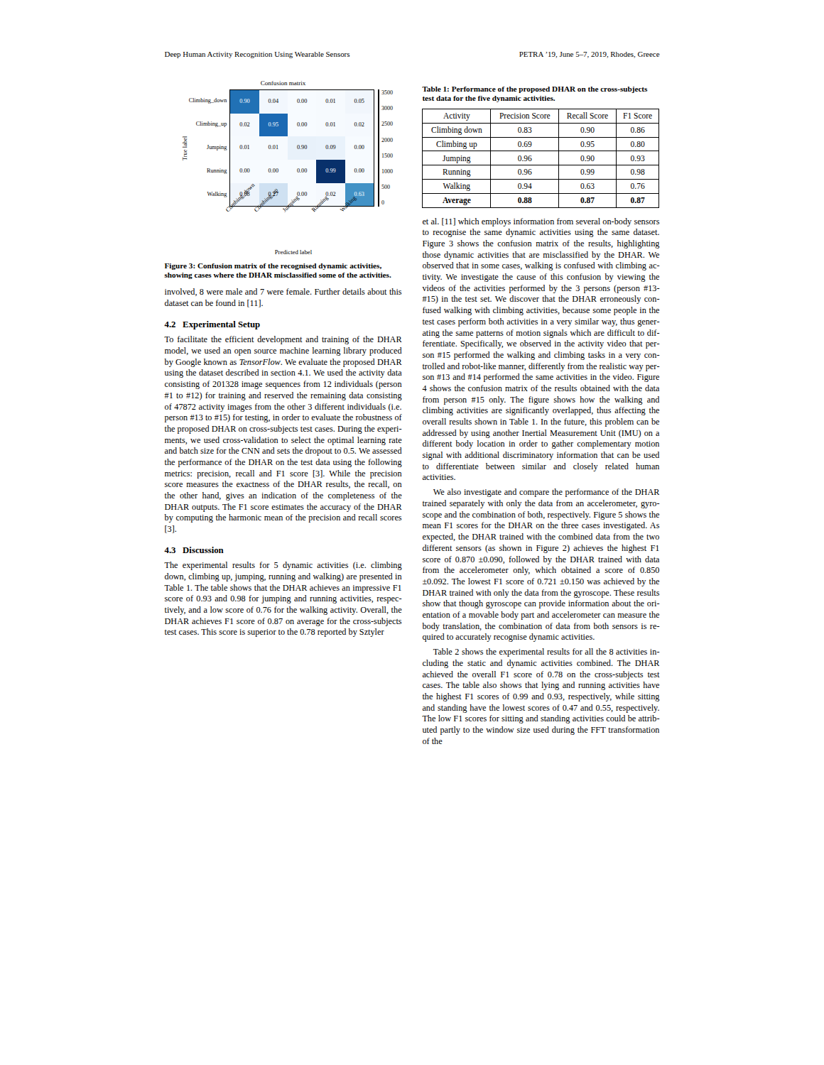Deep Human Activity Recognition Using Wearable Sensors
PETRA ’19, June 5–7, 2019, Rhodes, Greece
Confusion matrix
True label
Climbing_down
Climbing_up
Jumping
Running
Walking
0.90
0.04
0.00
0.01
0.05
0.02
0.95
0.00
0.01
0.02
0.01
0.01
0.90
0.09
0.00
0.00
0.00
0.00
0.99
0.00
0.08
0.27
0.00
0.02
0.63
3500
3000
2500
2000
1500
1000
500
0
Climbing_down Climbing_up Jumping Running Walking
Predicted label
Figure 3: Confusion matrix of the recognised dynamic activities, showing cases where the DHAR misclassified some of the activities.
involved, 8 were male and 7 were female. Further details about this dataset can be found in [11].
4.2 Experimental Setup
To facilitate the efficient development and training of the DHAR model, we used an open source machine learning library produced by Google known as TensorFlow. We evaluate the proposed DHAR using the dataset described in section 4.1. We used the activity data consisting of 201328 image sequences from 12 individuals (person #1 to #12) for training and reserved the remaining data consisting of 47872 activity images from the other 3 different individuals (i.e. person #13 to #15) for testing, in order to evaluate the robustness of the proposed DHAR on cross-subjects test cases. During the experiments, we used cross-validation to select the optimal learning rate and batch size for the CNN and sets the dropout to 0.5. We assessed the performance of the DHAR on the test data using the following metrics: precision, recall and F1 score [3]. While the precision score measures the exactness of the DHAR results, the recall, on the other hand, gives an indication of the completeness of the DHAR outputs. The F1 score estimates the accuracy of the DHAR by computing the harmonic mean of the precision and recall scores [3].
4.3 Discussion
The experimental results for 5 dynamic activities (i.e. climbing down, climbing up, jumping, running and walking) are presented in Table 1. The table shows that the DHAR achieves an impressive F1 score of 0.93 and 0.98 for jumping and running activities, respectively, and a low score of 0.76 for the walking activity. Overall, the DHAR achieves F1 score of 0.87 on average for the cross-subjects test cases. This score is superior to the 0.78 reported by Sztyler
Table 1: Performance of the proposed DHAR on the cross-subjects test data for the five dynamic activities.
| Activity | Precision Score | Recall Score | F1 Score |
| --- | --- | --- | --- |
| Climbing down | 0.83 | 0.90 | 0.86 |
| Climbing up | 0.69 | 0.95 | 0.80 |
| Jumping | 0.96 | 0.90 | 0.93 |
| Running | 0.96 | 0.99 | 0.98 |
| Walking | 0.94 | 0.63 | 0.76 |
| Average | 0.88 | 0.87 | 0.87 |
et al. [11] which employs information from several on-body sensors to recognise the same dynamic activities using the same dataset. Figure 3 shows the confusion matrix of the results, highlighting those dynamic activities that are misclassified by the DHAR. We observed that in some cases, walking is confused with climbing activity. We investigate the cause of this confusion by viewing the videos of the activities performed by the 3 persons (person #13-#15) in the test set. We discover that the DHAR erroneously confused walking with climbing activities, because some people in the test cases perform both activities in a very similar way, thus generating the same patterns of motion signals which are difficult to differentiate. Specifically, we observed in the activity video that person #15 performed the walking and climbing tasks in a very controlled and robot-like manner, differently from the realistic way person #13 and #14 performed the same activities in the video. Figure 4 shows the confusion matrix of the results obtained with the data from person #15 only. The figure shows how the walking and climbing activities are significantly overlapped, thus affecting the overall results shown in Table 1. In the future, this problem can be addressed by using another Inertial Measurement Unit (IMU) on a different body location in order to gather complementary motion signal with additional discriminatory information that can be used to differentiate between similar and closely related human activities.
We also investigate and compare the performance of the DHAR trained separately with only the data from an accelerometer, gyroscope and the combination of both, respectively. Figure 5 shows the mean F1 scores for the DHAR on the three cases investigated. As expected, the DHAR trained with the combined data from the two different sensors (as shown in Figure 2) achieves the highest F1 score of 0.870 ±0.090, followed by the DHAR trained with data from the accelerometer only, which obtained a score of 0.850 ±0.092. The lowest F1 score of 0.721 ±0.150 was achieved by the DHAR trained with only the data from the gyroscope. These results show that though gyroscope can provide information about the orientation of a movable body part and accelerometer can measure the body translation, the combination of data from both sensors is required to accurately recognise dynamic activities.
Table 2 shows the experimental results for all the 8 activities including the static and dynamic activities combined. The DHAR achieved the overall F1 score of 0.78 on the cross-subjects test cases. The table also shows that lying and running activities have the highest F1 scores of 0.99 and 0.93, respectively, while sitting and standing have the lowest scores of 0.47 and 0.55, respectively. The low F1 scores for sitting and standing activities could be attributed partly to the window size used during the FFT transformation of the